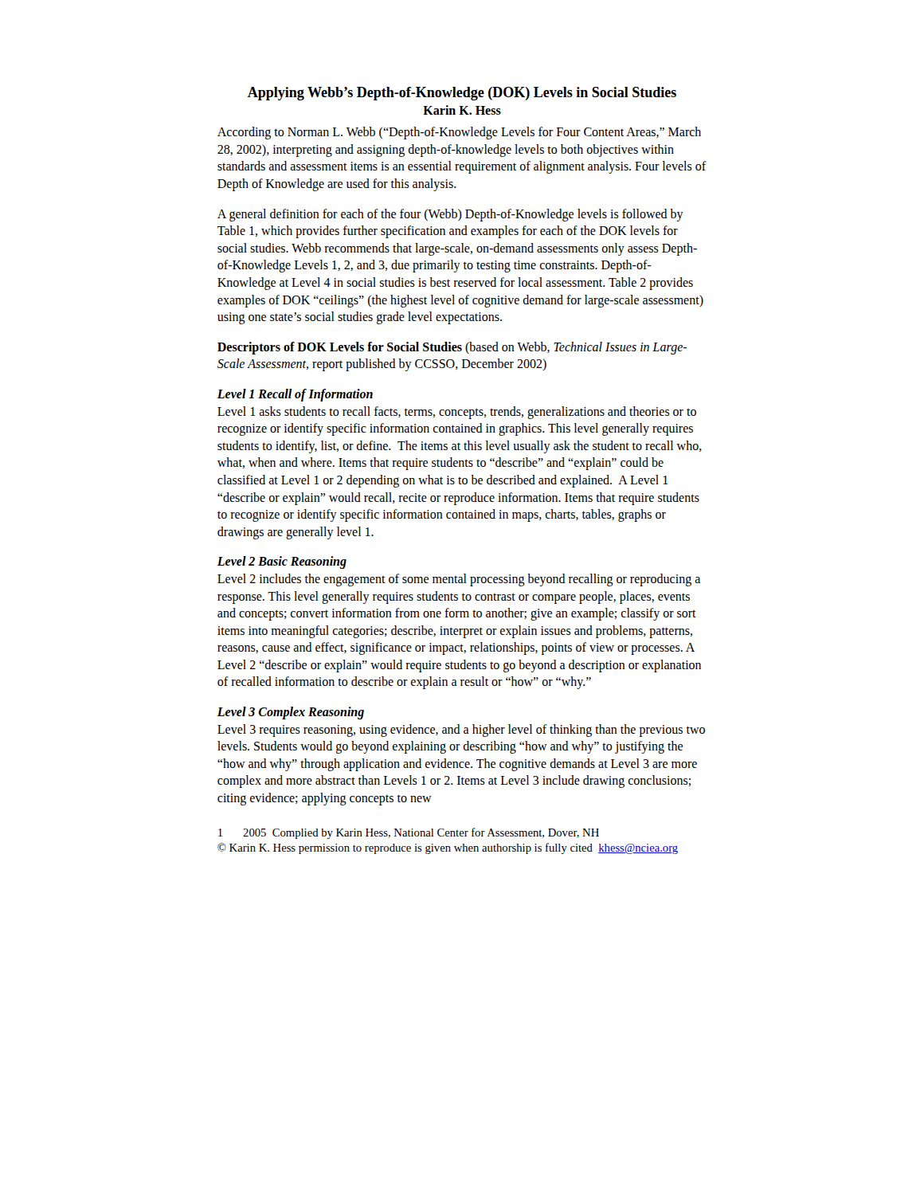Applying Webb’s Depth-of-Knowledge (DOK) Levels in Social Studies
Karin K. Hess
According to Norman L. Webb (“Depth-of-Knowledge Levels for Four Content Areas,” March 28, 2002), interpreting and assigning depth-of-knowledge levels to both objectives within standards and assessment items is an essential requirement of alignment analysis. Four levels of Depth of Knowledge are used for this analysis.
A general definition for each of the four (Webb) Depth-of-Knowledge levels is followed by Table 1, which provides further specification and examples for each of the DOK levels for social studies. Webb recommends that large-scale, on-demand assessments only assess Depth-of-Knowledge Levels 1, 2, and 3, due primarily to testing time constraints. Depth-of-Knowledge at Level 4 in social studies is best reserved for local assessment. Table 2 provides examples of DOK “ceilings” (the highest level of cognitive demand for large-scale assessment) using one state’s social studies grade level expectations.
Descriptors of DOK Levels for Social Studies (based on Webb, Technical Issues in Large-Scale Assessment, report published by CCSSO, December 2002)
Level 1 Recall of Information
Level 1 asks students to recall facts, terms, concepts, trends, generalizations and theories or to recognize or identify specific information contained in graphics. This level generally requires students to identify, list, or define. The items at this level usually ask the student to recall who, what, when and where. Items that require students to “describe” and “explain” could be classified at Level 1 or 2 depending on what is to be described and explained. A Level 1 “describe or explain” would recall, recite or reproduce information. Items that require students to recognize or identify specific information contained in maps, charts, tables, graphs or drawings are generally level 1.
Level 2 Basic Reasoning
Level 2 includes the engagement of some mental processing beyond recalling or reproducing a response. This level generally requires students to contrast or compare people, places, events and concepts; convert information from one form to another; give an example; classify or sort items into meaningful categories; describe, interpret or explain issues and problems, patterns, reasons, cause and effect, significance or impact, relationships, points of view or processes. A Level 2 “describe or explain” would require students to go beyond a description or explanation of recalled information to describe or explain a result or “how” or “why.”
Level 3 Complex Reasoning
Level 3 requires reasoning, using evidence, and a higher level of thinking than the previous two levels. Students would go beyond explaining or describing “how and why” to justifying the “how and why” through application and evidence. The cognitive demands at Level 3 are more complex and more abstract than Levels 1 or 2. Items at Level 3 include drawing conclusions; citing evidence; applying concepts to new
12005 Complied by Karin Hess, National Center for Assessment, Dover, NH
© Karin K. Hess permission to reproduce is given when authorship is fully cited khess@nciea.org